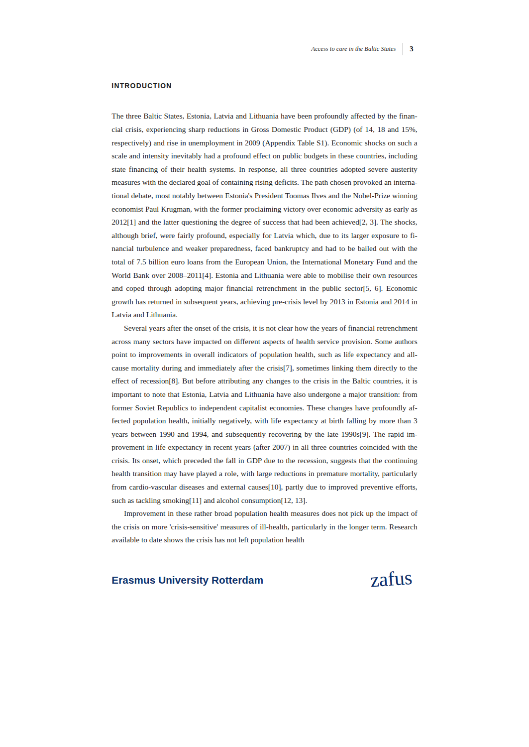Access to care in the Baltic States 3
Introduction
The three Baltic States, Estonia, Latvia and Lithuania have been profoundly affected by the financial crisis, experiencing sharp reductions in Gross Domestic Product (GDP) (of 14, 18 and 15%, respectively) and rise in unemployment in 2009 (Appendix Table S1). Economic shocks on such a scale and intensity inevitably had a profound effect on public budgets in these countries, including state financing of their health systems. In response, all three countries adopted severe austerity measures with the declared goal of containing rising deficits. The path chosen provoked an international debate, most notably between Estonia's President Toomas Ilves and the Nobel-Prize winning economist Paul Krugman, with the former proclaiming victory over economic adversity as early as 2012[1] and the latter questioning the degree of success that had been achieved[2, 3]. The shocks, although brief, were fairly profound, especially for Latvia which, due to its larger exposure to financial turbulence and weaker preparedness, faced bankruptcy and had to be bailed out with the total of 7.5 billion euro loans from the European Union, the International Monetary Fund and the World Bank over 2008–2011[4]. Estonia and Lithuania were able to mobilise their own resources and coped through adopting major financial retrenchment in the public sector[5, 6]. Economic growth has returned in subsequent years, achieving pre-crisis level by 2013 in Estonia and 2014 in Latvia and Lithuania.
Several years after the onset of the crisis, it is not clear how the years of financial retrenchment across many sectors have impacted on different aspects of health service provision. Some authors point to improvements in overall indicators of population health, such as life expectancy and all-cause mortality during and immediately after the crisis[7], sometimes linking them directly to the effect of recession[8]. But before attributing any changes to the crisis in the Baltic countries, it is important to note that Estonia, Latvia and Lithuania have also undergone a major transition: from former Soviet Republics to independent capitalist economies. These changes have profoundly affected population health, initially negatively, with life expectancy at birth falling by more than 3 years between 1990 and 1994, and subsequently recovering by the late 1990s[9]. The rapid improvement in life expectancy in recent years (after 2007) in all three countries coincided with the crisis. Its onset, which preceded the fall in GDP due to the recession, suggests that the continuing health transition may have played a role, with large reductions in premature mortality, particularly from cardio-vascular diseases and external causes[10], partly due to improved preventive efforts, such as tackling smoking[11] and alcohol consumption[12, 13].
Improvement in these rather broad population health measures does not pick up the impact of the crisis on more 'crisis-sensitive' measures of ill-health, particularly in the longer term. Research available to date shows the crisis has not left population health
Erasmus University Rotterdam
zafus